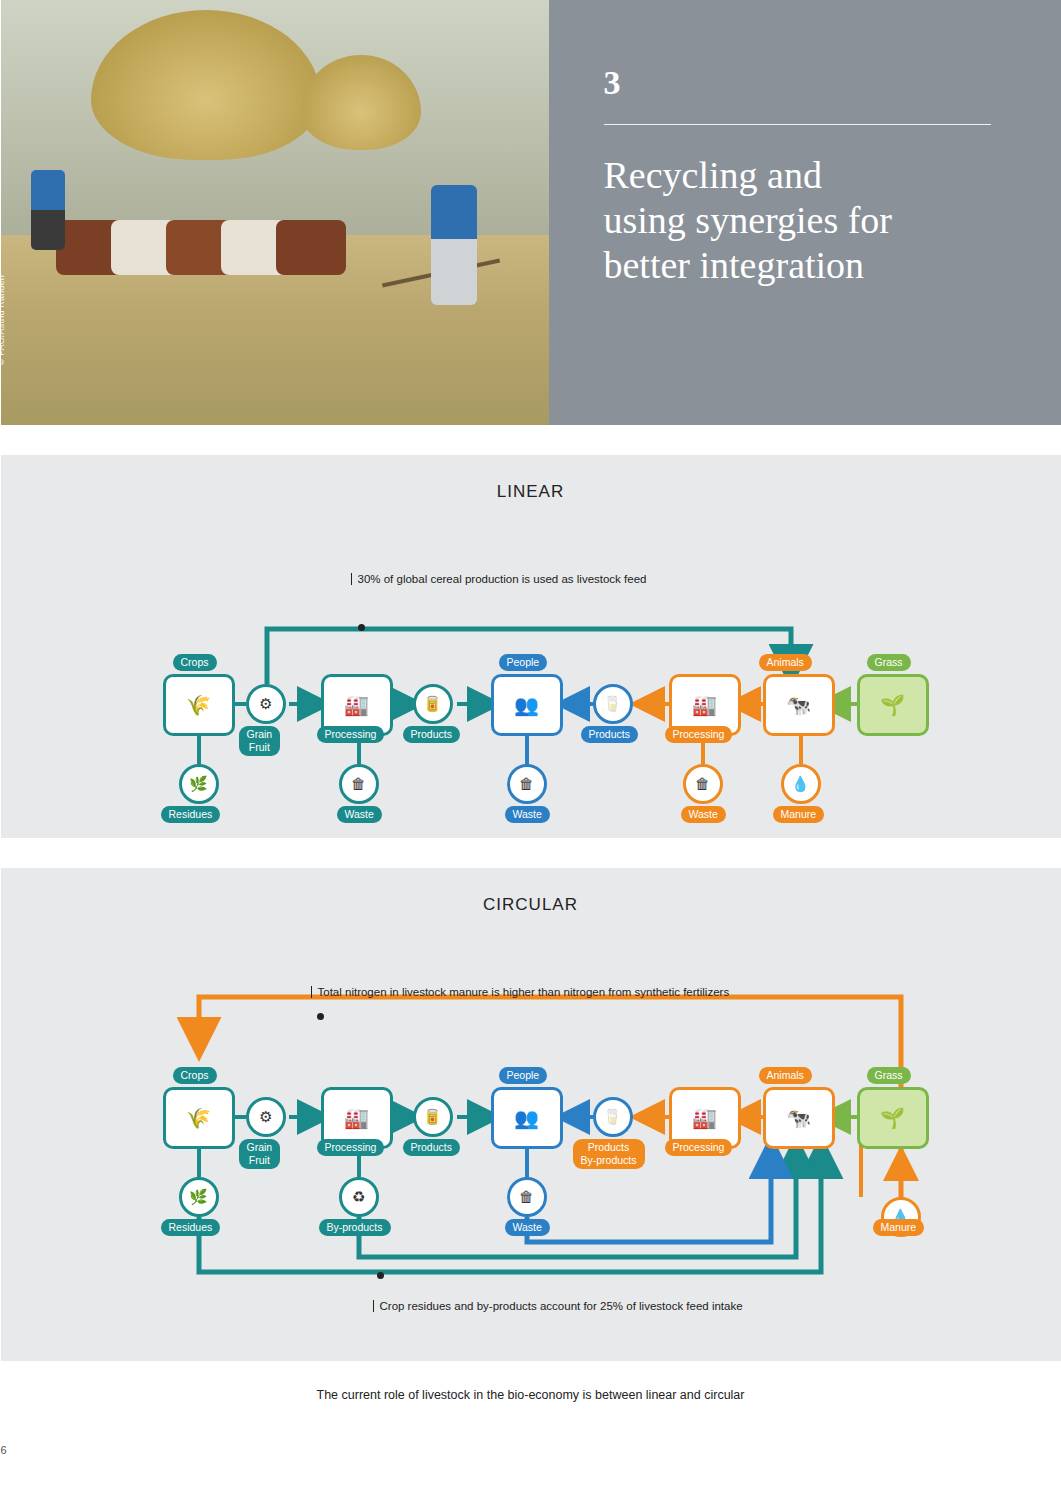© FAO/Astrid Randen
3
Recycling and
using synergies for
better integration
LINEAR
30% of global cereal production is used as livestock feed
🌾
Crops
⚙
Grain
Fruit
🏭
Processing
🥫
Products
👥
People
🌿
Residues
🗑
Waste
🗑
Waste
🥛
Products
🏭
Processing
🐄
Animals
🌱
Grass
🗑
Waste
💧
Manure
CIRCULAR
Total nitrogen in livestock manure is higher than nitrogen from synthetic fertilizers
Crop residues and by-products account for 25% of livestock feed intake
🌾
Crops
⚙
Grain
Fruit
🏭
Processing
🥫
Products
👥
People
🌿
Residues
♻
By-products
🗑
Waste
🥛
Products
By-products
🏭
Processing
🐄
Animals
🌱
Grass
💧
Manure
The current role of livestock in the bio-economy is between linear and circular
6